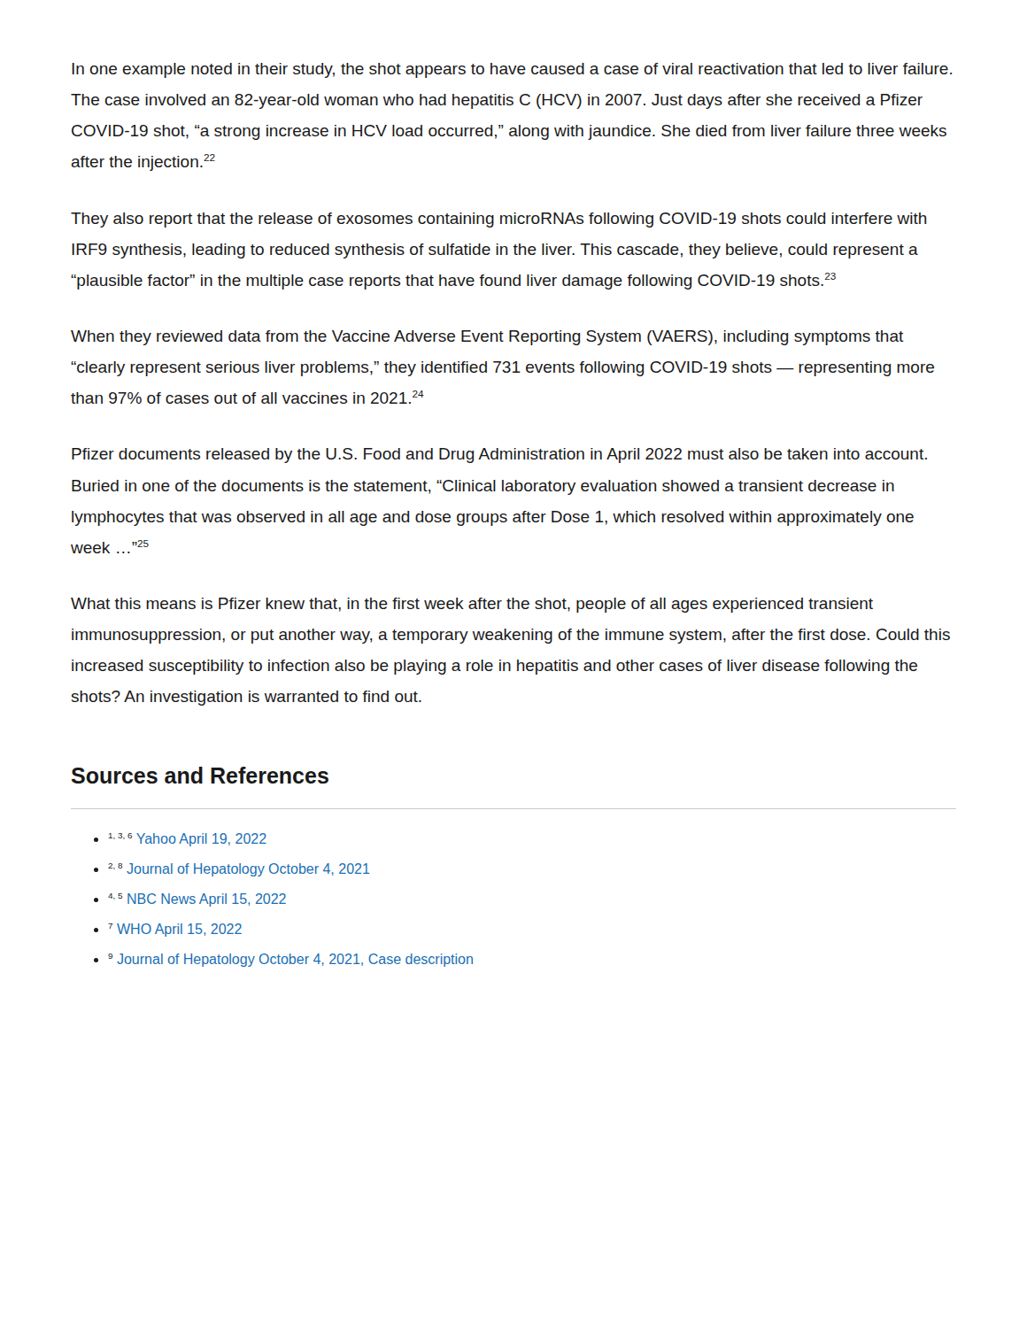In one example noted in their study, the shot appears to have caused a case of viral reactivation that led to liver failure. The case involved an 82-year-old woman who had hepatitis C (HCV) in 2007. Just days after she received a Pfizer COVID-19 shot, “a strong increase in HCV load occurred,” along with jaundice. She died from liver failure three weeks after the injection.22
They also report that the release of exosomes containing microRNAs following COVID-19 shots could interfere with IRF9 synthesis, leading to reduced synthesis of sulfatide in the liver. This cascade, they believe, could represent a “plausible factor” in the multiple case reports that have found liver damage following COVID-19 shots.23
When they reviewed data from the Vaccine Adverse Event Reporting System (VAERS), including symptoms that “clearly represent serious liver problems,” they identified 731 events following COVID-19 shots — representing more than 97% of cases out of all vaccines in 2021.24
Pfizer documents released by the U.S. Food and Drug Administration in April 2022 must also be taken into account. Buried in one of the documents is the statement, “Clinical laboratory evaluation showed a transient decrease in lymphocytes that was observed in all age and dose groups after Dose 1, which resolved within approximately one week …”25
What this means is Pfizer knew that, in the first week after the shot, people of all ages experienced transient immunosuppression, or put another way, a temporary weakening of the immune system, after the first dose. Could this increased susceptibility to infection also be playing a role in hepatitis and other cases of liver disease following the shots? An investigation is warranted to find out.
Sources and References
1, 3, 6 Yahoo April 19, 2022
2, 8 Journal of Hepatology October 4, 2021
4, 5 NBC News April 15, 2022
7 WHO April 15, 2022
9 Journal of Hepatology October 4, 2021, Case description